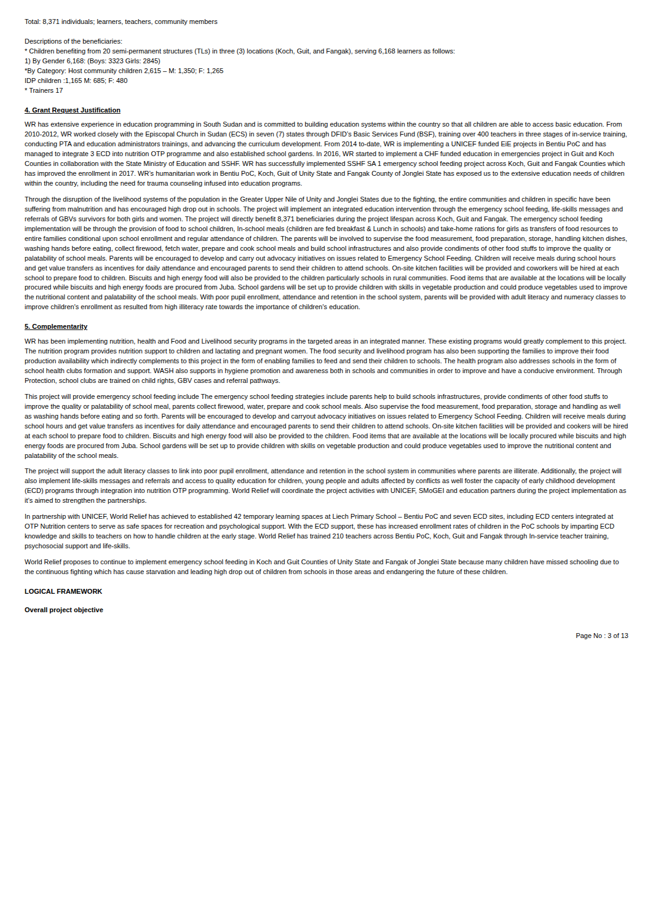Total: 8,371 individuals; learners, teachers, community members
Descriptions of the beneficiaries:
* Children benefiting from 20 semi-permanent structures (TLs) in three (3) locations (Koch, Guit, and Fangak), serving 6,168 learners as follows:
1) By Gender 6,168: (Boys: 3323 Girls: 2845)
*By Category: Host community children 2,615 – M: 1,350; F: 1,265
IDP children :1,165 M: 685; F: 480
* Trainers 17
4. Grant Request Justification
WR has extensive experience in education programming in South Sudan and is committed to building education systems within the country so that all children are able to access basic education. From 2010-2012, WR worked closely with the Episcopal Church in Sudan (ECS) in seven (7) states through DFID’s Basic Services Fund (BSF), training over 400 teachers in three stages of in-service training, conducting PTA and education administrators trainings, and advancing the curriculum development. From 2014 to-date, WR is implementing a UNICEF funded EiE projects in Bentiu PoC and has managed to integrate 3 ECD into nutrition OTP programme and also established school gardens. In 2016, WR started to implement a CHF funded education in emergencies project in Guit and Koch Counties in collaboration with the State Ministry of Education and SSHF. WR has successfully implemented SSHF SA 1 emergency school feeding project across Koch, Guit and Fangak Counties which has improved the enrollment in 2017. WR’s humanitarian work in Bentiu PoC, Koch, Guit of Unity State and Fangak County of Jonglei State has exposed us to the extensive education needs of children within the country, including the need for trauma counseling infused into education programs.
Through the disruption of the livelihood systems of the population in the Greater Upper Nile of Unity and Jonglei States due to the fighting, the entire communities and children in specific have been suffering from malnutrition and has encouraged high drop out in schools. The project will implement an integrated education intervention through the emergency school feeding, life-skills messages and referrals of GBVs survivors for both girls and women. The project will directly benefit 8,371 beneficiaries during the project lifespan across Koch, Guit and Fangak. The emergency school feeding implementation will be through the provision of food to school children, In-school meals (children are fed breakfast & Lunch in schools) and take-home rations for girls as transfers of food resources to entire families conditional upon school enrollment and regular attendance of children. The parents will be involved to supervise the food measurement, food preparation, storage, handling kitchen dishes, washing hands before eating, collect firewood, fetch water, prepare and cook school meals and build school infrastructures and also provide condiments of other food stuffs to improve the quality or palatability of school meals. Parents will be encouraged to develop and carry out advocacy initiatives on issues related to Emergency School Feeding. Children will receive meals during school hours and get value transfers as incentives for daily attendance and encouraged parents to send their children to attend schools. On-site kitchen facilities will be provided and coworkers will be hired at each school to prepare food to children. Biscuits and high energy food will also be provided to the children particularly schools in rural communities. Food items that are available at the locations will be locally procured while biscuits and high energy foods are procured from Juba. School gardens will be set up to provide children with skills in vegetable production and could produce vegetables used to improve the nutritional content and palatability of the school meals. With poor pupil enrollment, attendance and retention in the school system, parents will be provided with adult literacy and numeracy classes to improve children's enrollment as resulted from high illiteracy rate towards the importance of children's education.
5. Complementarity
WR has been implementing nutrition, health and Food and Livelihood security programs in the targeted areas in an integrated manner. These existing programs would greatly complement to this project. The nutrition program provides nutrition support to children and lactating and pregnant women. The food security and livelihood program has also been supporting the families to improve their food production availability which indirectly complements to this project in the form of enabling families to feed and send their children to schools. The health program also addresses schools in the form of school health clubs formation and support. WASH also supports in hygiene promotion and awareness both in schools and communities in order to improve and have a conducive environment. Through Protection, school clubs are trained on child rights, GBV cases and referral pathways.
This project will provide emergency school feeding include The emergency school feeding strategies include parents help to build schools infrastructures, provide condiments of other food stuffs to improve the quality or palatability of school meal, parents collect firewood, water, prepare and cook school meals. Also supervise the food measurement, food preparation, storage and handling as well as washing hands before eating and so forth. Parents will be encouraged to develop and carryout advocacy initiatives on issues related to Emergency School Feeding. Children will receive meals during school hours and get value transfers as incentives for daily attendance and encouraged parents to send their children to attend schools. On-site kitchen facilities will be provided and cookers will be hired at each school to prepare food to children. Biscuits and high energy food will also be provided to the children. Food items that are available at the locations will be locally procured while biscuits and high energy foods are procured from Juba. School gardens will be set up to provide children with skills on vegetable production and could produce vegetables used to improve the nutritional content and palatability of the school meals.
The project will support the adult literacy classes to link into poor pupil enrollment, attendance and retention in the school system in communities where parents are illiterate. Additionally, the project will also implement life-skills messages and referrals and access to quality education for children, young people and adults affected by conflicts as well foster the capacity of early childhood development (ECD) programs through integration into nutrition OTP programming. World Relief will coordinate the project activities with UNICEF, SMoGEI and education partners during the project implementation as it’s aimed to strengthen the partnerships.
In partnership with UNICEF, World Relief has achieved to established 42 temporary learning spaces at Liech Primary School – Bentiu PoC and seven ECD sites, including ECD centers integrated at OTP Nutrition centers to serve as safe spaces for recreation and psychological support. With the ECD support, these has increased enrollment rates of children in the PoC schools by imparting ECD knowledge and skills to teachers on how to handle children at the early stage. World Relief has trained 210 teachers across Bentiu PoC, Koch, Guit and Fangak through In-service teacher training, psychosocial support and life-skills.
World Relief proposes to continue to implement emergency school feeding in Koch and Guit Counties of Unity State and Fangak of Jonglei State because many children have missed schooling due to the continuous fighting which has cause starvation and leading high drop out of children from schools in those areas and endangering the future of these children.
LOGICAL FRAMEWORK
Overall project objective
Page No : 3 of 13